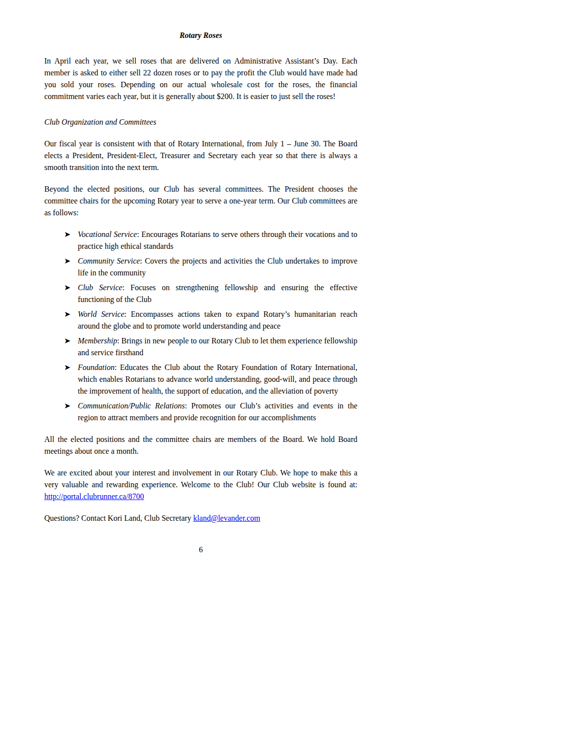Rotary Roses
In April each year, we sell roses that are delivered on Administrative Assistant’s Day. Each member is asked to either sell 22 dozen roses or to pay the profit the Club would have made had you sold your roses. Depending on our actual wholesale cost for the roses, the financial commitment varies each year, but it is generally about $200. It is easier to just sell the roses!
Club Organization and Committees
Our fiscal year is consistent with that of Rotary International, from July 1 – June 30. The Board elects a President, President-Elect, Treasurer and Secretary each year so that there is always a smooth transition into the next term.
Beyond the elected positions, our Club has several committees. The President chooses the committee chairs for the upcoming Rotary year to serve a one-year term. Our Club committees are as follows:
Vocational Service: Encourages Rotarians to serve others through their vocations and to practice high ethical standards
Community Service: Covers the projects and activities the Club undertakes to improve life in the community
Club Service: Focuses on strengthening fellowship and ensuring the effective functioning of the Club
World Service: Encompasses actions taken to expand Rotary’s humanitarian reach around the globe and to promote world understanding and peace
Membership: Brings in new people to our Rotary Club to let them experience fellowship and service firsthand
Foundation: Educates the Club about the Rotary Foundation of Rotary International, which enables Rotarians to advance world understanding, good-will, and peace through the improvement of health, the support of education, and the alleviation of poverty
Communication/Public Relations: Promotes our Club’s activities and events in the region to attract members and provide recognition for our accomplishments
All the elected positions and the committee chairs are members of the Board. We hold Board meetings about once a month.
We are excited about your interest and involvement in our Rotary Club. We hope to make this a very valuable and rewarding experience. Welcome to the Club! Our Club website is found at: http://portal.clubrunner.ca/8700
Questions? Contact Kori Land, Club Secretary kland@levander.com
6